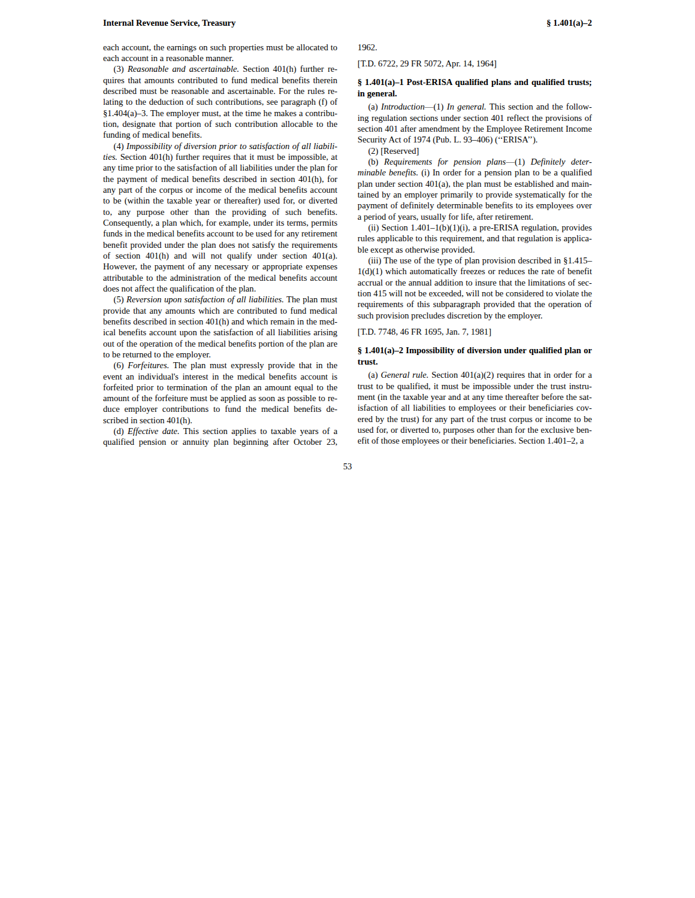Internal Revenue Service, Treasury
§ 1.401(a)–2
each account, the earnings on such properties must be allocated to each account in a reasonable manner.
(3) Reasonable and ascertainable. Section 401(h) further requires that amounts contributed to fund medical benefits therein described must be reasonable and ascertainable. For the rules relating to the deduction of such contributions, see paragraph (f) of §1.404(a)–3. The employer must, at the time he makes a contribution, designate that portion of such contribution allocable to the funding of medical benefits.
(4) Impossibility of diversion prior to satisfaction of all liabilities. Section 401(h) further requires that it must be impossible, at any time prior to the satisfaction of all liabilities under the plan for the payment of medical benefits described in section 401(h), for any part of the corpus or income of the medical benefits account to be (within the taxable year or thereafter) used for, or diverted to, any purpose other than the providing of such benefits. Consequently, a plan which, for example, under its terms, permits funds in the medical benefits account to be used for any retirement benefit provided under the plan does not satisfy the requirements of section 401(h) and will not qualify under section 401(a). However, the payment of any necessary or appropriate expenses attributable to the administration of the medical benefits account does not affect the qualification of the plan.
(5) Reversion upon satisfaction of all liabilities. The plan must provide that any amounts which are contributed to fund medical benefits described in section 401(h) and which remain in the medical benefits account upon the satisfaction of all liabilities arising out of the operation of the medical benefits portion of the plan are to be returned to the employer.
(6) Forfeitures. The plan must expressly provide that in the event an individual's interest in the medical benefits account is forfeited prior to termination of the plan an amount equal to the amount of the forfeiture must be applied as soon as possible to reduce employer contributions to fund the medical benefits described in section 401(h).
(d) Effective date. This section applies to taxable years of a qualified pension or annuity plan beginning after October 23, 1962.
[T.D. 6722, 29 FR 5072, Apr. 14, 1964]
§ 1.401(a)–1 Post-ERISA qualified plans and qualified trusts; in general.
(a) Introduction—(1) In general. This section and the following regulation sections under section 401 reflect the provisions of section 401 after amendment by the Employee Retirement Income Security Act of 1974 (Pub. L. 93–406) (‘‘ERISA’’).
(2) [Reserved]
(b) Requirements for pension plans—(1) Definitely determinable benefits. (i) In order for a pension plan to be a qualified plan under section 401(a), the plan must be established and maintained by an employer primarily to provide systematically for the payment of definitely determinable benefits to its employees over a period of years, usually for life, after retirement.
(ii) Section 1.401–1(b)(1)(i), a pre-ERISA regulation, provides rules applicable to this requirement, and that regulation is applicable except as otherwise provided.
(iii) The use of the type of plan provision described in §1.415–1(d)(1) which automatically freezes or reduces the rate of benefit accrual or the annual addition to insure that the limitations of section 415 will not be exceeded, will not be considered to violate the requirements of this subparagraph provided that the operation of such provision precludes discretion by the employer.
[T.D. 7748, 46 FR 1695, Jan. 7, 1981]
§ 1.401(a)–2 Impossibility of diversion under qualified plan or trust.
(a) General rule. Section 401(a)(2) requires that in order for a trust to be qualified, it must be impossible under the trust instrument (in the taxable year and at any time thereafter before the satisfaction of all liabilities to employees or their beneficiaries covered by the trust) for any part of the trust corpus or income to be used for, or diverted to, purposes other than for the exclusive benefit of those employees or their beneficiaries. Section 1.401–2, a
53